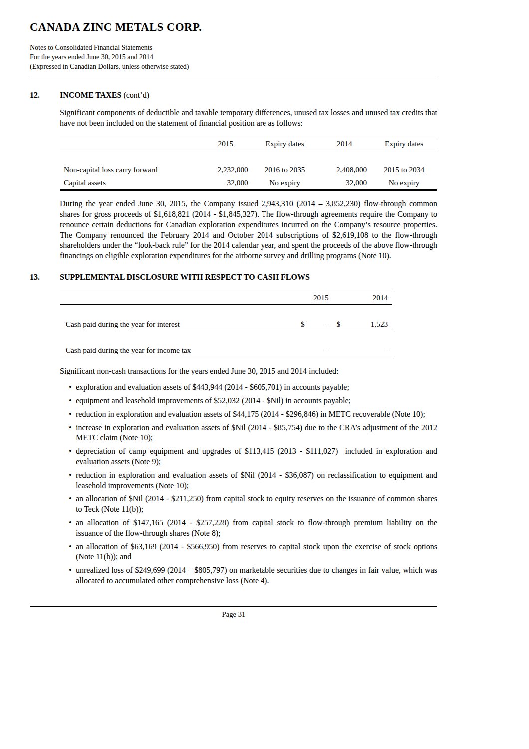CANADA ZINC METALS CORP.
Notes to Consolidated Financial Statements
For the years ended June 30, 2015 and 2014
(Expressed in Canadian Dollars, unless otherwise stated)
12.
INCOME TAXES (cont’d)
Significant components of deductible and taxable temporary differences, unused tax losses and unused tax credits that have not been included on the statement of financial position are as follows:
| | 2015 | Expiry dates | 2014 | Expiry dates |
| --- | --- | --- | --- | --- |
| Non-capital loss carry forward | 2,232,000 | 2016 to 2035 | 2,408,000 | 2015 to 2034 |
| Capital assets | 32,000 | No expiry | 32,000 | No expiry |
During the year ended June 30, 2015, the Company issued 2,943,310 (2014 – 3,852,230) flow-through common shares for gross proceeds of $1,618,821 (2014 - $1,845,327). The flow-through agreements require the Company to renounce certain deductions for Canadian exploration expenditures incurred on the Company’s resource properties. The Company renounced the February 2014 and October 2014 subscriptions of $2,619,108 to the flow-through shareholders under the “look-back rule” for the 2014 calendar year, and spent the proceeds of the above flow-through financings on eligible exploration expenditures for the airborne survey and drilling programs (Note 10).
13.
SUPPLEMENTAL DISCLOSURE WITH RESPECT TO CASH FLOWS
| | 2015 | 2014 |
| --- | --- | --- |
| Cash paid during the year for interest | $ | – | $ | 1,523 |
| Cash paid during the year for income tax | | – | | – |
Significant non-cash transactions for the years ended June 30, 2015 and 2014 included:
exploration and evaluation assets of $443,944 (2014 - $605,701) in accounts payable;
equipment and leasehold improvements of $52,032 (2014 - $Nil) in accounts payable;
reduction in exploration and evaluation assets of $44,175 (2014 - $296,846) in METC recoverable (Note 10);
increase in exploration and evaluation assets of $Nil (2014 - $85,754) due to the CRA’s adjustment of the 2012 METC claim (Note 10);
depreciation of camp equipment and upgrades of $113,415 (2013 - $111,027) included in exploration and evaluation assets (Note 9);
reduction in exploration and evaluation assets of $Nil (2014 - $36,087) on reclassification to equipment and leasehold improvements (Note 10);
an allocation of $Nil (2014 - $211,250) from capital stock to equity reserves on the issuance of common shares to Teck (Note 11(b));
an allocation of $147,165 (2014 - $257,228) from capital stock to flow-through premium liability on the issuance of the flow-through shares (Note 8);
an allocation of $63,169 (2014 - $566,950) from reserves to capital stock upon the exercise of stock options (Note 11(b)); and
unrealized loss of $249,699 (2014 – $805,797) on marketable securities due to changes in fair value, which was allocated to accumulated other comprehensive loss (Note 4).
Page 31